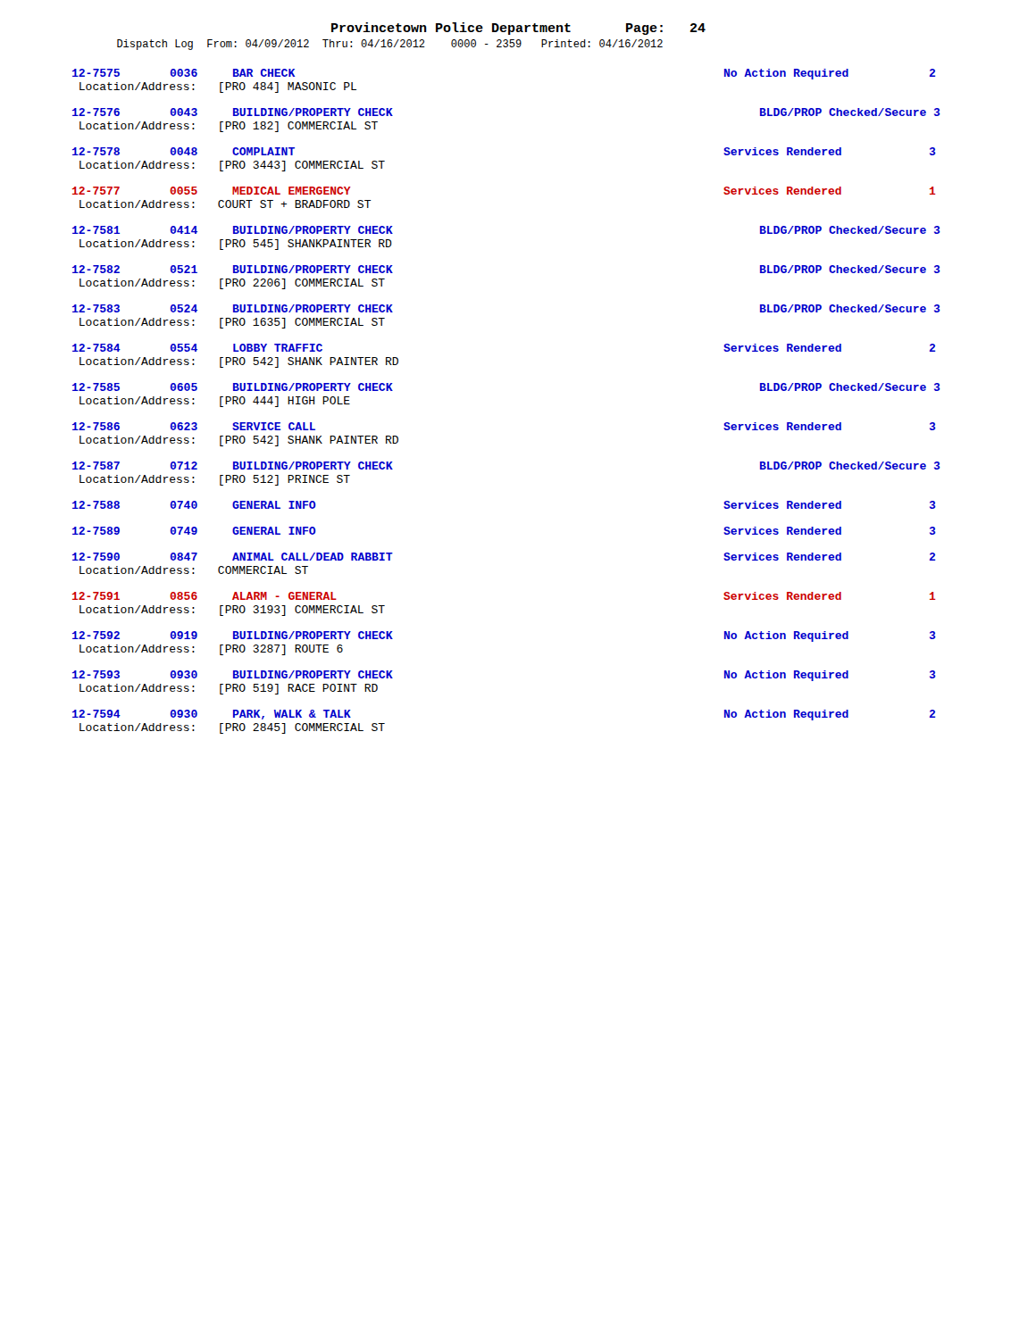Provincetown Police Department Page: 24
Dispatch Log From: 04/09/2012 Thru: 04/16/2012 0000 - 2359 Printed: 04/16/2012
12-75750036 BAR CHECK No Action Required 2
Location/Address: [PRO 484] MASONIC PL
12-75760043 BUILDING/PROPERTY CHECK BLDG/PROP Checked/Secure 3
Location/Address: [PRO 182] COMMERCIAL ST
12-75780048 COMPLAINT Services Rendered 3
Location/Address: [PRO 3443] COMMERCIAL ST
12-75770055 MEDICAL EMERGENCY Services Rendered 1
Location/Address: COURT ST + BRADFORD ST
12-75810414 BUILDING/PROPERTY CHECK BLDG/PROP Checked/Secure 3
Location/Address: [PRO 545] SHANKPAINTER RD
12-75820521 BUILDING/PROPERTY CHECK BLDG/PROP Checked/Secure 3
Location/Address: [PRO 2206] COMMERCIAL ST
12-75830524 BUILDING/PROPERTY CHECK BLDG/PROP Checked/Secure 3
Location/Address: [PRO 1635] COMMERCIAL ST
12-75840554 LOBBY TRAFFIC Services Rendered 2
Location/Address: [PRO 542] SHANK PAINTER RD
12-75850605 BUILDING/PROPERTY CHECK BLDG/PROP Checked/Secure 3
Location/Address: [PRO 444] HIGH POLE
12-75860623 SERVICE CALL Services Rendered 3
Location/Address: [PRO 542] SHANK PAINTER RD
12-75870712 BUILDING/PROPERTY CHECK BLDG/PROP Checked/Secure 3
Location/Address: [PRO 512] PRINCE ST
12-75880740 GENERAL INFO Services Rendered 3
12-75890749 GENERAL INFO Services Rendered 3
12-75900847 ANIMAL CALL/DEAD RABBIT Services Rendered 2
Location/Address: COMMERCIAL ST
12-75910856 ALARM - GENERAL Services Rendered 1
Location/Address: [PRO 3193] COMMERCIAL ST
12-75920919 BUILDING/PROPERTY CHECK No Action Required 3
Location/Address: [PRO 3287] ROUTE 6
12-75930930 BUILDING/PROPERTY CHECK No Action Required 3
Location/Address: [PRO 519] RACE POINT RD
12-75940930 PARK, WALK & TALK No Action Required 2
Location/Address: [PRO 2845] COMMERCIAL ST